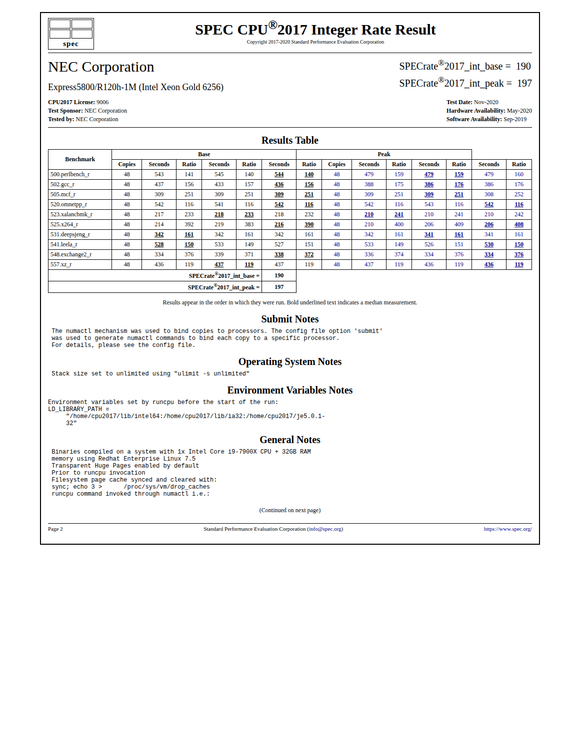spec
SPEC CPU®2017 Integer Rate Result
Copyright 2017-2020 Standard Performance Evaluation Corporation
NEC Corporation
Express5800/R120h-1M (Intel Xeon Gold 6256)
SPECrate®2017_int_base = 190
SPECrate®2017_int_peak = 197
CPU2017 License: 9006
Test Sponsor: NEC Corporation
Tested by: NEC Corporation
Test Date: Nov-2020
Hardware Availability: May-2020
Software Availability: Sep-2019
Results Table
| Benchmark | Base | Peak |
| --- | --- | --- |
| Copies | Seconds | Ratio | Seconds | Ratio | Seconds | Ratio | Copies | Seconds | Ratio | Seconds | Ratio | Seconds | Ratio |
| 500.perlbench_r | 48 | 543 | 141 | 545 | 140 | 544 | 140 | 48 | 479 | 159 | 479 | 159 | 479 | 160 |
| 502.gcc_r | 48 | 437 | 156 | 433 | 157 | 436 | 156 | 48 | 388 | 175 | 386 | 176 | 386 | 176 |
| 505.mcf_r | 48 | 309 | 251 | 309 | 251 | 309 | 251 | 48 | 309 | 251 | 309 | 251 | 308 | 252 |
| 520.omnetpp_r | 48 | 542 | 116 | 541 | 116 | 542 | 116 | 48 | 542 | 116 | 543 | 116 | 542 | 116 |
| 523.xalancbmk_r | 48 | 217 | 233 | 218 | 233 | 218 | 232 | 48 | 210 | 241 | 210 | 241 | 210 | 242 |
| 525.x264_r | 48 | 214 | 392 | 219 | 383 | 216 | 390 | 48 | 210 | 400 | 206 | 409 | 206 | 408 |
| 531.deepsjeng_r | 48 | 342 | 161 | 342 | 161 | 342 | 161 | 48 | 342 | 161 | 341 | 161 | 341 | 161 |
| 541.leela_r | 48 | 528 | 150 | 533 | 149 | 527 | 151 | 48 | 533 | 149 | 526 | 151 | 530 | 150 |
| 548.exchange2_r | 48 | 334 | 376 | 339 | 371 | 338 | 372 | 48 | 336 | 374 | 334 | 376 | 334 | 376 |
| 557.xz_r | 48 | 436 | 119 | 437 | 119 | 437 | 119 | 48 | 437 | 119 | 436 | 119 | 436 | 119 |
| SPECrate ® 2017_int_base = | 190 | |
| SPECrate ® 2017_int_peak = | 197 | |
Results appear in the order in which they were run. Bold underlined text indicates a median measurement.
Submit Notes
 The numactl mechanism was used to bind copies to processors. The config file option 'submit'
 was used to generate numactl commands to bind each copy to a specific processor.
 For details, please see the config file.
Operating System Notes
 Stack size set to unlimited using "ulimit -s unlimited"
Environment Variables Notes
Environment variables set by runcpu before the start of the run:
LD_LIBRARY_PATH =
     "/home/cpu2017/lib/intel64:/home/cpu2017/lib/ia32:/home/cpu2017/je5.0.1-
     32"
General Notes
 Binaries compiled on a system with 1x Intel Core i9-7900X CPU + 32GB RAM
 memory using Redhat Enterprise Linux 7.5
 Transparent Huge Pages enabled by default
 Prior to runcpu invocation
 Filesystem page cache synced and cleared with:
 sync; echo 3 >      /proc/sys/vm/drop_caches
 runcpu command invoked through numactl i.e.:
(Continued on next page)
Page 2
Standard Performance Evaluation Corporation (info@spec.org)
https://www.spec.org/